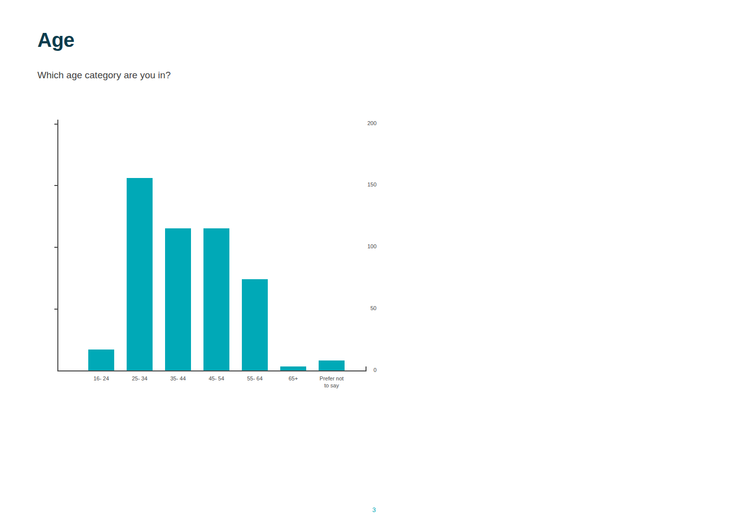Age
Which age category are you in?
200
150
100
50
0
scale: 200 units = 495px => 1 unit = 2.475px
16- 24
25- 34
35- 44
45- 54
55- 64
65+
Prefer not
to say
3